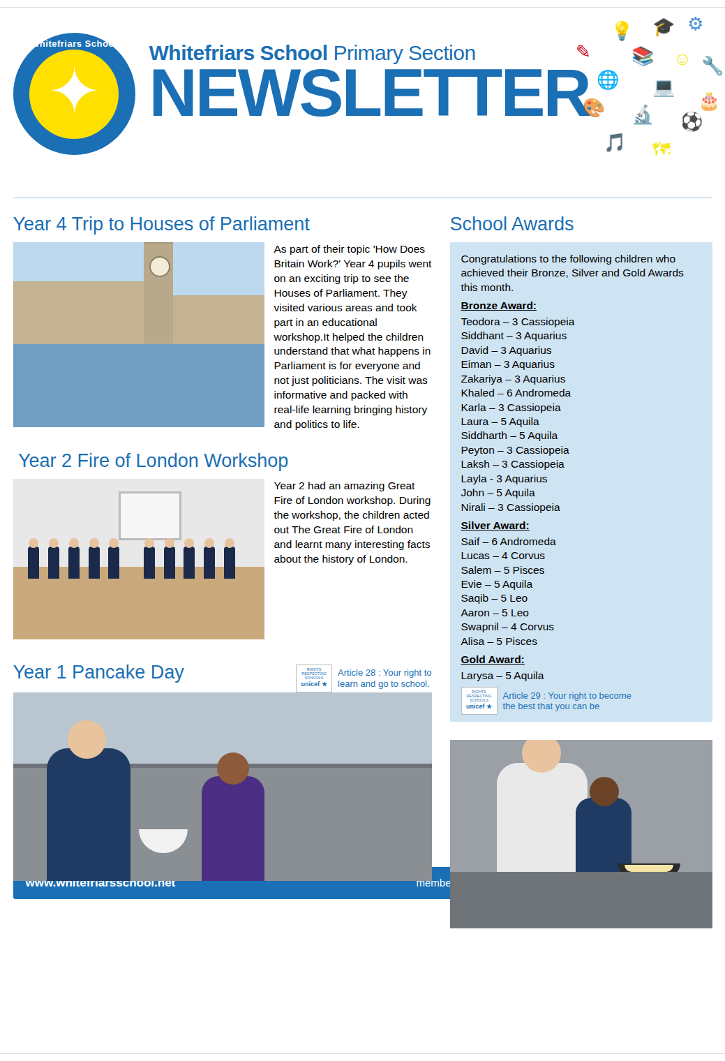Whitefriars School
✦
Whitefriars School Primary Section
NEWSLETTER
🎓 ⚙ 💡 ✎ 📚 ☺ 🌐 💻 🎨 🔬 ⚽ 🎵 🗺 🔧 🎂
Year 4 Trip to Houses of Parliament
As part of their topic 'How Does Britain Work?' Year 4 pupils went on an exciting trip to see the Houses of Parliament. They visited various areas and took part in an educational workshop.It helped the children understand that what happens in Parliament is for everyone and not just politicians. The visit was informative and packed with real-life learning bringing history and politics to life.
Year 2 Fire of London Workshop
Year 2 had an amazing Great Fire of London workshop. During the workshop, the children acted out The Great Fire of London and learnt many interesting facts about the history of London.
Year 1 Pancake Day
RIGHTS
RESPECTING
SCHOOLS
unicef ★
Article 28 : Your right to
learn and go to school.
School Awards
Congratulations to the following children who achieved their Bronze, Silver and Gold Awards this month.
Bronze Award:
Teodora – 3 Cassiopeia
Siddhant – 3 Aquarius
David – 3 Aquarius
Eiman – 3 Aquarius
Zakariya – 3 Aquarius
Khaled – 6 Andromeda
Karla – 3 Cassiopeia
Laura – 5 Aquila
Siddharth – 5 Aquila
Peyton – 3 Cassiopeia
Laksh – 3 Cassiopeia
Layla - 3 Aquarius
John – 5 Aquila
Nirali – 3 Cassiopeia
Silver Award:
Saif – 6 Andromeda
Lucas – 4 Corvus
Salem – 5 Pisces
Evie – 5 Aquila
Saqib – 5 Leo
Aaron – 5 Leo
Swapnil – 4 Corvus
Alisa – 5 Pisces
Gold Award:
Larysa – 5 Aquila
RIGHTS
RESPECTING
SCHOOLS
unicef ★
Article 29 : Your right to become
the best that you can be
Year 1 celebrated Pancake Day by learning about halves and quarters. We cooked our own pancakes and then decided what toppings to put on them using our new maths language.
www.whitefriarsschool.net
member of the Heathland Whitefriars Federation